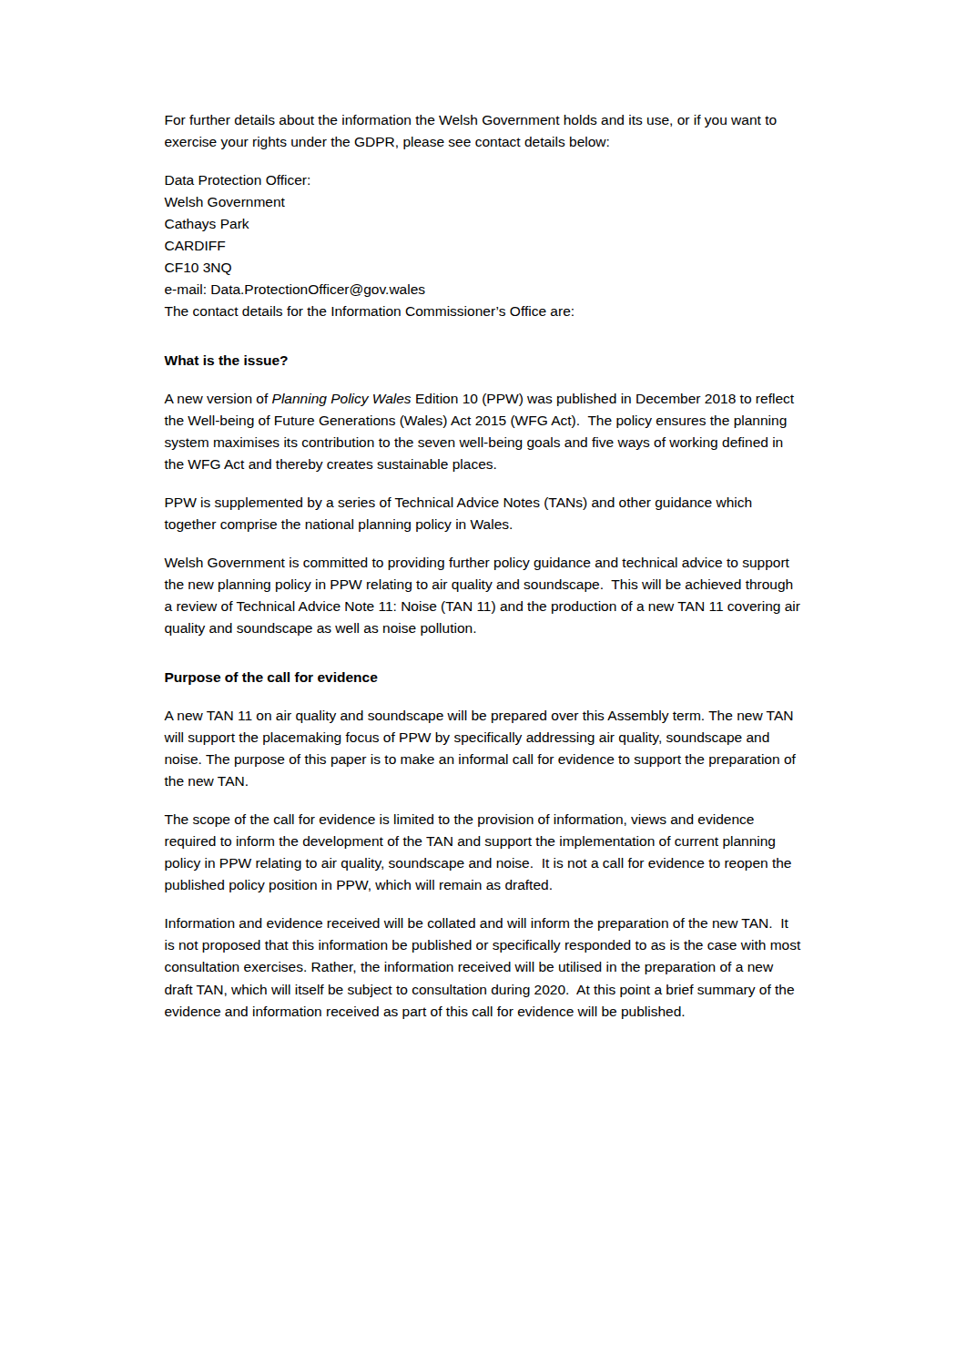For further details about the information the Welsh Government holds and its use, or if you want to exercise your rights under the GDPR, please see contact details below:
Data Protection Officer:
Welsh Government
Cathays Park
CARDIFF
CF10 3NQ
e-mail: Data.ProtectionOfficer@gov.wales
The contact details for the Information Commissioner’s Office are:
What is the issue?
A new version of Planning Policy Wales Edition 10 (PPW) was published in December 2018 to reflect the Well-being of Future Generations (Wales) Act 2015 (WFG Act). The policy ensures the planning system maximises its contribution to the seven well-being goals and five ways of working defined in the WFG Act and thereby creates sustainable places.
PPW is supplemented by a series of Technical Advice Notes (TANs) and other guidance which together comprise the national planning policy in Wales.
Welsh Government is committed to providing further policy guidance and technical advice to support the new planning policy in PPW relating to air quality and soundscape. This will be achieved through a review of Technical Advice Note 11: Noise (TAN 11) and the production of a new TAN 11 covering air quality and soundscape as well as noise pollution.
Purpose of the call for evidence
A new TAN 11 on air quality and soundscape will be prepared over this Assembly term. The new TAN will support the placemaking focus of PPW by specifically addressing air quality, soundscape and noise. The purpose of this paper is to make an informal call for evidence to support the preparation of the new TAN.
The scope of the call for evidence is limited to the provision of information, views and evidence required to inform the development of the TAN and support the implementation of current planning policy in PPW relating to air quality, soundscape and noise. It is not a call for evidence to reopen the published policy position in PPW, which will remain as drafted.
Information and evidence received will be collated and will inform the preparation of the new TAN. It is not proposed that this information be published or specifically responded to as is the case with most consultation exercises. Rather, the information received will be utilised in the preparation of a new draft TAN, which will itself be subject to consultation during 2020. At this point a brief summary of the evidence and information received as part of this call for evidence will be published.